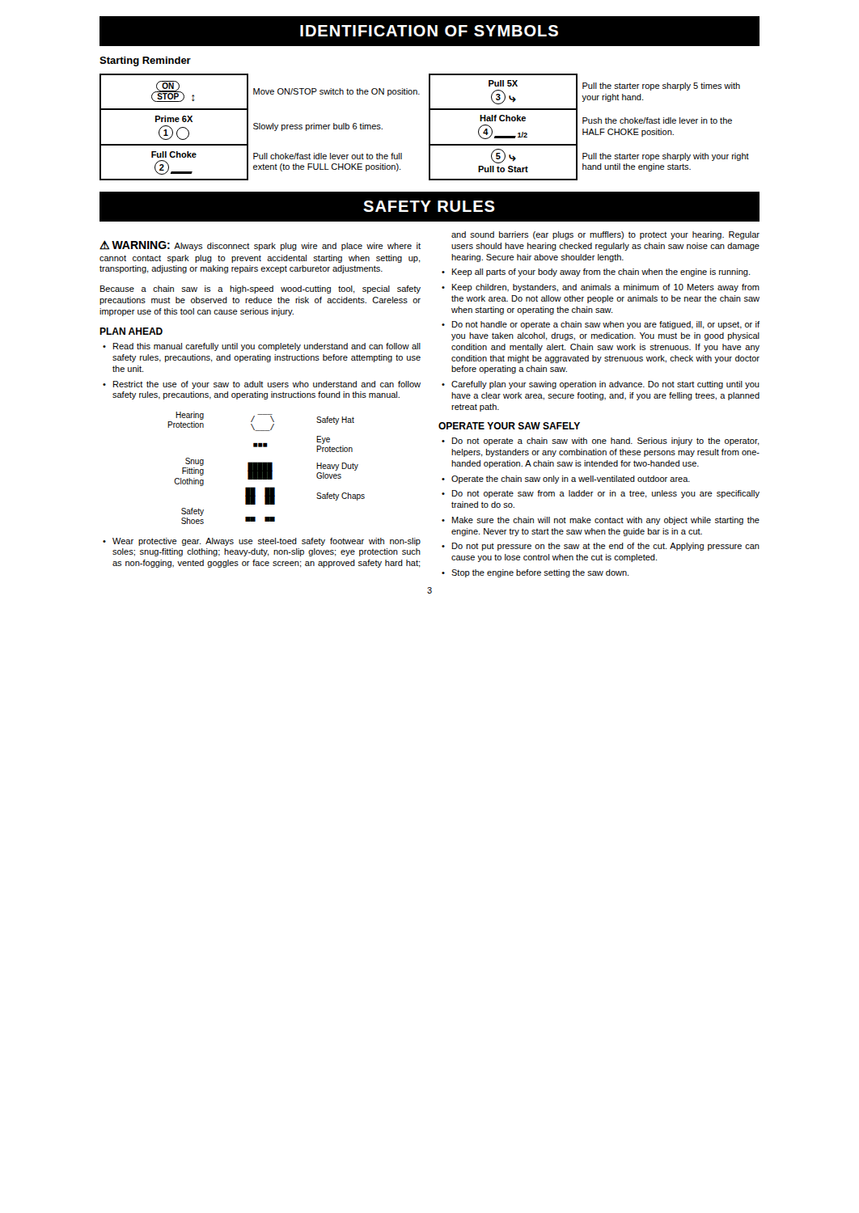IDENTIFICATION OF SYMBOLS
Starting Reminder
| ON STOP ↕ | Move ON/STOP switch to the ON position. | Pull 5X 3 ⤷ | Pull the starter rope sharply 5 times with your right hand. |
| Prime 6X 1 | Slowly press primer bulb 6 times. | Half Choke 4 1/2 | Push the choke/fast idle lever in to the HALF CHOKE position. |
| Full Choke 2 | Pull choke/fast idle lever out to the full extent (to the FULL CHOKE position). | 5 ⤷ Pull to Start | Pull the starter rope sharply with your right hand until the engine starts. |
SAFETY RULES
⚠WARNING: Always disconnect spark plug wire and place wire where it cannot contact spark plug to prevent accidental starting when setting up, transporting, adjusting or making repairs except carburetor adjustments.
Because a chain saw is a high-speed wood-cutting tool, special safety precautions must be observed to reduce the risk of accidents. Careless or improper use of this tool can cause serious injury.
Plan Ahead
Read this manual carefully until you completely understand and can follow all safety rules, precautions, and operating instructions before attempting to use the unit.
Restrict the use of your saw to adult users who understand and can follow safety rules, precautions, and operating instructions found in this manual.
| Hearing Protection | ___ / \ \___/ | Safety Hat |
| | ■■■ | Eye Protection |
| Snug Fitting Clothing | █████ █████ | Heavy Duty Gloves |
| | ██ ██ ██ ██ | Safety Chaps |
| Safety Shoes | ▄▄ ▄▄ | |
Wear protective gear. Always use steel-toed safety footwear with non-slip soles; snug-fitting clothing; heavy-duty, non-slip gloves; eye protection such as non-fogging, vented goggles or face screen; an approved safety hard hat; and sound barriers (ear plugs or mufflers) to protect your hearing. Regular users should have hearing checked regularly as chain saw noise can damage hearing. Secure hair above shoulder length.
Keep all parts of your body away from the chain when the engine is running.
Keep children, bystanders, and animals a minimum of 10 Meters away from the work area. Do not allow other people or animals to be near the chain saw when starting or operating the chain saw.
Do not handle or operate a chain saw when you are fatigued, ill, or upset, or if you have taken alcohol, drugs, or medication. You must be in good physical condition and mentally alert. Chain saw work is strenuous. If you have any condition that might be aggravated by strenuous work, check with your doctor before operating a chain saw.
Carefully plan your sawing operation in advance. Do not start cutting until you have a clear work area, secure footing, and, if you are felling trees, a planned retreat path.
Operate Your Saw Safely
Do not operate a chain saw with one hand. Serious injury to the operator, helpers, bystanders or any combination of these persons may result from one-handed operation. A chain saw is intended for two-handed use.
Operate the chain saw only in a well-ventilated outdoor area.
Do not operate saw from a ladder or in a tree, unless you are specifically trained to do so.
Make sure the chain will not make contact with any object while starting the engine. Never try to start the saw when the guide bar is in a cut.
Do not put pressure on the saw at the end of the cut. Applying pressure can cause you to lose control when the cut is completed.
Stop the engine before setting the saw down.
3